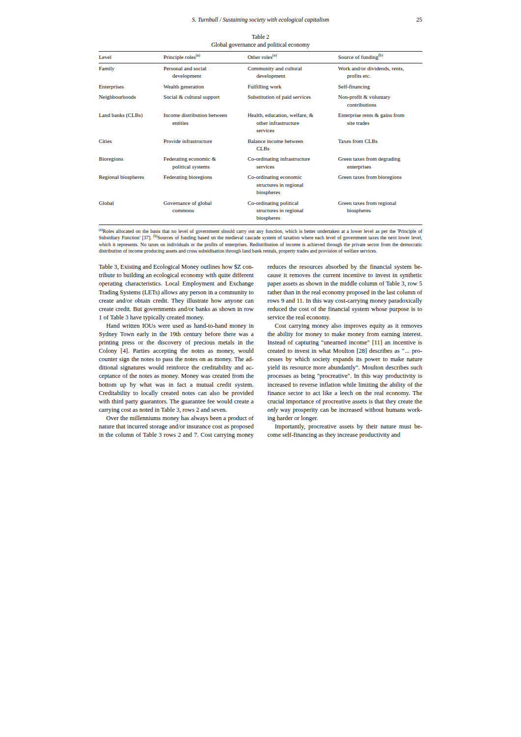S. Turnbull / Sustaining society with ecological capitalism 25
Table 2 Global governance and political economy
| Level | Principle roles (a) | Other roles (a) | Source of funding (b) |
| --- | --- | --- | --- |
| Family | Personal and social development | Community and cultural development | Work and/or dividends, rents, profits etc. |
| Enterprises | Wealth generation | Fulfilling work | Self-financing |
| Neighbourhoods | Social & cultural support | Substitution of paid services | Non-profit & voluntary contributions |
| Land banks (CLBs) | Income distribution between entities | Health, education, welfare, & other infrastructure services | Enterprise rents & gains from site trades |
| Cities | Provide infrastructure | Balance income between CLBs | Taxes from CLBs |
| Bioregions | Federating economic & political systems | Co-ordinating infrastructure services | Green taxes from degrading enterprises |
| Regional biospheres | Federating bioregions | Co-ordinating economic structures in regional biospheres | Green taxes from bioregions |
| Global | Governance of global commons | Co-ordinating political structures in regional biospheres | Green taxes from regional biospheres |
(a)Roles allocated on the basis that no level of government should carry out any function, which is better undertaken at a lower level as per the 'Principle of Subsidiary Function' [37]. (b)Sources of funding based on the medieval cascade system of taxation where each level of government taxes the next lower level, which it represents. No taxes on individuals or the profits of enterprises. Redistribution of income is achieved through the private sector from the democratic distribution of income producing assets and cross subsidisation through land bank rentals, property trades and provision of welfare services.
Table 3, Existing and Ecological Money outlines how $Z contribute to building an ecological economy with quite different operating characteristics. Local Employment and Exchange Trading Systems (LETs) allows any person in a community to create and/or obtain credit. They illustrate how anyone can create credit. But governments and/or banks as shown in row 1 of Table 3 have typically created money.
Hand written IOUs were used as hand-to-hand money in Sydney Town early in the 19th century before there was a printing press or the discovery of precious metals in the Colony [4]. Parties accepting the notes as money, would counter sign the notes to pass the notes on as money. The additional signatures would reinforce the creditability and acceptance of the notes as money. Money was created from the bottom up by what was in fact a mutual credit system. Creditability to locally created notes can also be provided with third party guarantors. The guarantee fee would create a carrying cost as noted in Table 3, rows 2 and seven.
Over the millenniums money has always been a product of nature that incurred storage and/or insurance cost as proposed in the column of Table 3 rows 2 and 7. Cost carrying money reduces the resources absorbed by the financial system because it removes the current incentive to invest in synthetic paper assets as shown in the middle column of Table 3, row 5 rather than in the real economy proposed in the last column of rows 9 and 11. In this way cost-carrying money paradoxically reduced the cost of the financial system whose purpose is to service the real economy.
Cost carrying money also improves equity as it removes the ability for money to make money from earning interest. Instead of capturing "unearned income" [11] an incentive is created to invest in what Moulton [28] describes as " ... processes by which society expands its power to make nature yield its resource more abundantly". Moulton describes such processes as being "procreative". In this way productivity is increased to reverse inflation while limiting the ability of the finance sector to act like a leech on the real economy. The crucial importance of procreative assets is that they create the only way prosperity can be increased without humans working harder or longer.
Importantly, procreative assets by their nature must become self-financing as they increase productivity and